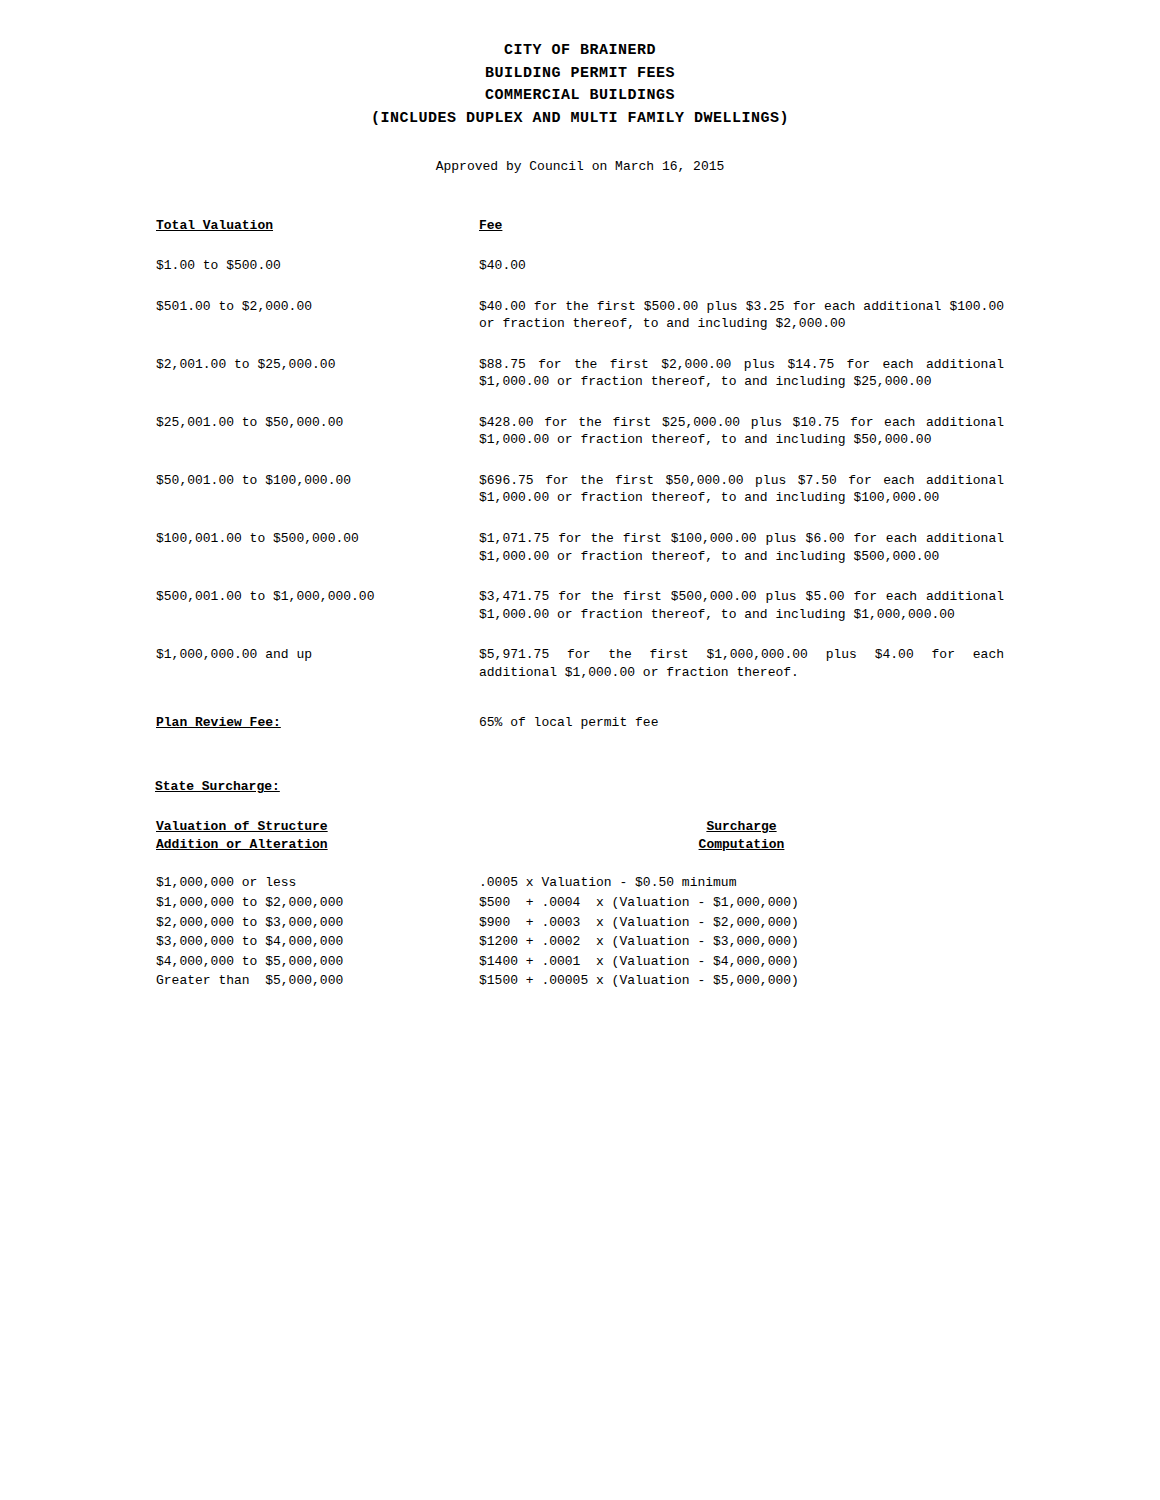CITY OF BRAINERD
BUILDING PERMIT FEES
COMMERCIAL BUILDINGS
(INCLUDES DUPLEX AND MULTI FAMILY DWELLINGS)
Approved by Council on March 16, 2015
| Total Valuation | Fee |
| --- | --- |
| $1.00 to $500.00 | $40.00 |
| $501.00 to $2,000.00 | $40.00 for the first $500.00 plus $3.25 for each additional $100.00 or fraction thereof, to and including $2,000.00 |
| $2,001.00 to $25,000.00 | $88.75 for the first $2,000.00 plus $14.75 for each additional $1,000.00 or fraction thereof, to and including $25,000.00 |
| $25,001.00 to $50,000.00 | $428.00 for the first $25,000.00 plus $10.75 for each additional $1,000.00 or fraction thereof, to and including $50,000.00 |
| $50,001.00 to $100,000.00 | $696.75 for the first $50,000.00 plus $7.50 for each additional $1,000.00 or fraction thereof, to and including $100,000.00 |
| $100,001.00 to $500,000.00 | $1,071.75 for the first $100,000.00 plus $6.00 for each additional $1,000.00 or fraction thereof, to and including $500,000.00 |
| $500,001.00 to $1,000,000.00 | $3,471.75 for the first $500,000.00 plus $5.00 for each additional $1,000.00 or fraction thereof, to and including $1,000,000.00 |
| $1,000,000.00 and up | $5,971.75 for the first $1,000,000.00 plus $4.00 for each additional $1,000.00 or fraction thereof. |
| Plan Review Fee: | 65% of local permit fee |
State Surcharge:
| Valuation of Structure Addition or Alteration | Surcharge Computation |
| --- | --- |
| $1,000,000 or less | .0005 x Valuation - $0.50 minimum |
| $1,000,000 to $2,000,000 | $500 + .0004 x (Valuation - $1,000,000) |
| $2,000,000 to $3,000,000 | $900 + .0003 x (Valuation - $2,000,000) |
| $3,000,000 to $4,000,000 | $1200 + .0002 x (Valuation - $3,000,000) |
| $4,000,000 to $5,000,000 | $1400 + .0001 x (Valuation - $4,000,000) |
| Greater than $5,000,000 | $1500 + .00005 x (Valuation - $5,000,000) |